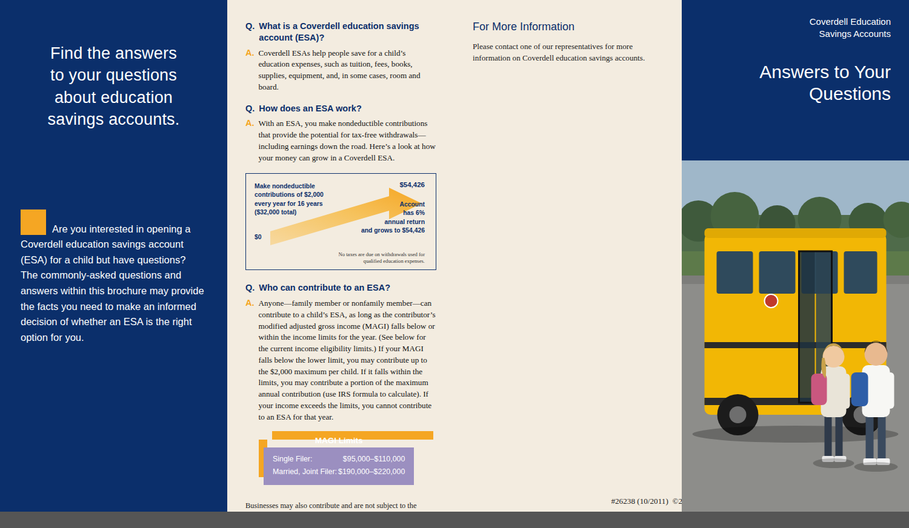Find the answers
to your questions
about education
savings accounts.
Are you interested in opening a Coverdell education savings account (ESA) for a child but have questions? The commonly-asked questions and answers within this brochure may provide the facts you need to make an informed decision of whether an ESA is the right option for you.
Q. What is a Coverdell education savings account (ESA)?
A. Coverdell ESAs help people save for a child’s education expenses, such as tuition, fees, books, supplies, equipment, and, in some cases, room and board.
Q. How does an ESA work?
A. With an ESA, you make nondeductible contributions that provide the potential for tax-free withdrawals—including earnings down the road. Here’s a look at how your money can grow in a Coverdell ESA.
Make nondeductible
contributions of $2,000
every year for 16 years
($32,000 total)
$0
$54,426
Account
has 6%
annual return
and grows to $54,426
No taxes are due on withdrawals used for
qualified education expenses.
Q. Who can contribute to an ESA?
A. Anyone—family member or nonfamily member—can contribute to a child’s ESA, as long as the contributor’s modified adjusted gross income (MAGI) falls below or within the income limits for the year. (See below for the current income eligibility limits.) If your MAGI falls below the lower limit, you may contribute up to the $2,000 maximum per child. If it falls within the limits, you may contribute a portion of the maximum annual contribution (use IRS formula to calculate). If your income exceeds the limits, you cannot contribute to an ESA for that year.
MAGI Limits
| Single Filer: | $95,000–$110,000 |
| Married, Joint Filer: | $190,000–$220,000 |
Businesses may also contribute and are not subject to the MAGI limits.
For More Information
Please contact one of our representatives for more information on Coverdell education savings accounts.
#26238 (10/2011) ©2011 Ascensus, Inc., Brainerd, MN
Coverdell Education
Savings Accounts
Answers to Your
Questions